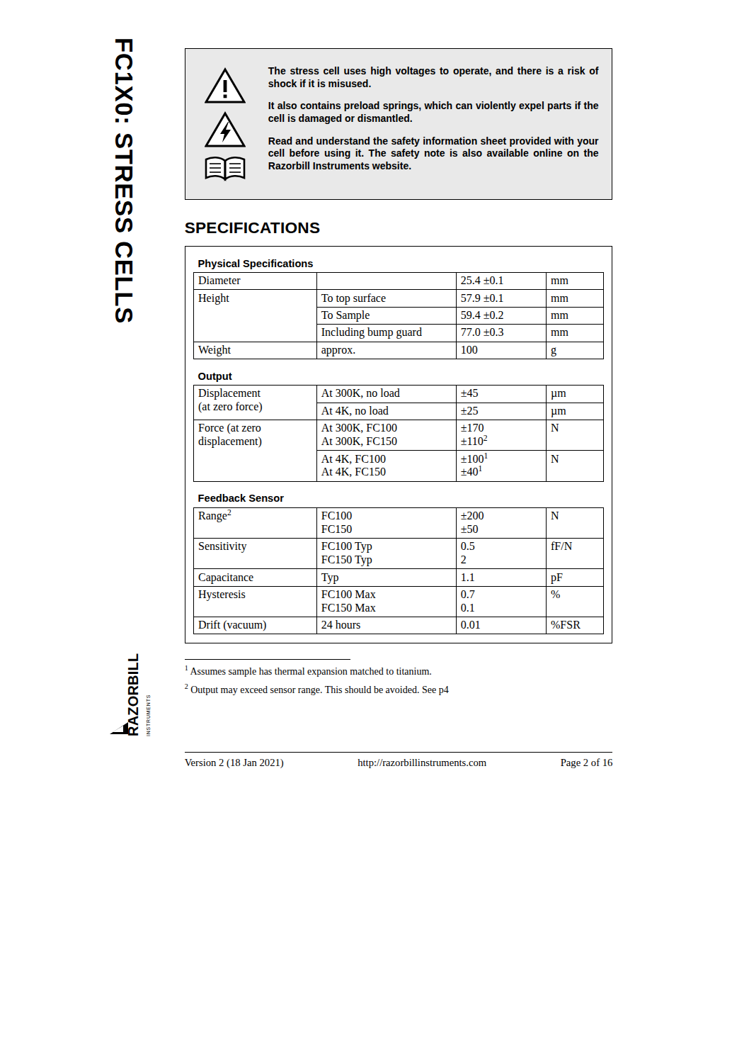FC1X0: STRESS CELLS
RAZORBILL
INSTRUMENTS
The stress cell uses high voltages to operate, and there is a risk of shock if it is misused.
It also contains preload springs, which can violently expel parts if the cell is damaged or dismantled.
Read and understand the safety information sheet provided with your cell before using it. The safety note is also available online on the Razorbill Instruments website.
SPECIFICATIONS
| Physical Specifications |
| Diameter | | 25.4 ±0.1 | mm |
| Height | To top surface | 57.9 ±0.1 | mm |
| To Sample | 59.4 ±0.2 | mm |
| Including bump guard | 77.0 ±0.3 | mm |
| Weight | approx. | 100 | g |
| Output |
| Displacement (at zero force) | At 300K, no load | ±45 | µm |
| At 4K, no load | ±25 | µm |
| Force (at zero displacement) | At 300K, FC100 At 300K, FC150 | ±170 ±110 2 | N |
| At 4K, FC100 At 4K, FC150 | ±100 1 ±40 1 | N |
| Feedback Sensor |
| Range 2 | FC100 FC150 | ±200 ±50 | N |
| Sensitivity | FC100 Typ FC150 Typ | 0.5 2 | fF/N |
| Capacitance | Typ | 1.1 | pF |
| Hysteresis | FC100 Max FC150 Max | 0.7 0.1 | % |
| Drift (vacuum) | 24 hours | 0.01 | %FSR |
1 Assumes sample has thermal expansion matched to titanium.
2 Output may exceed sensor range. This should be avoided. See p4
Version 2 (18 Jan 2021) http://razorbillinstruments.com Page 2 of 16